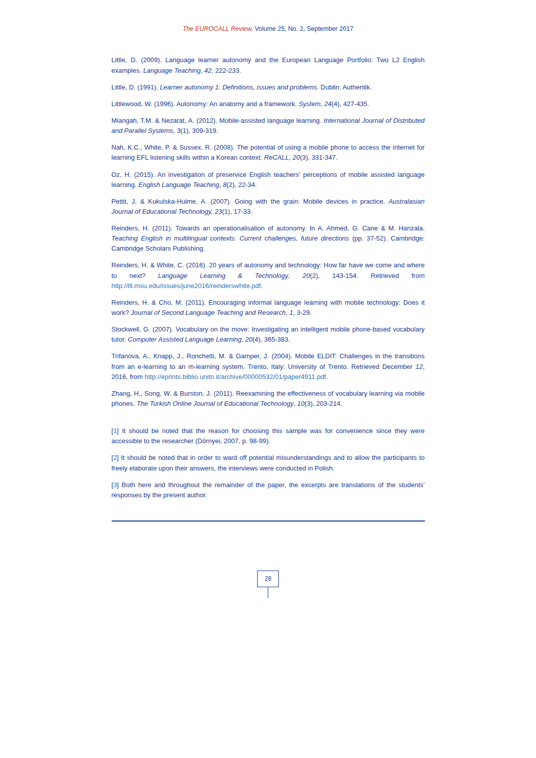The EUROCALL Review, Volume 25, No. 2, September 2017
Little, D. (2009). Language learner autonomy and the European Language Portfolio: Two L2 English examples. Language Teaching, 42, 222-233.
Little, D. (1991). Learner autonomy 1: Definitions, issues and problems. Dublin: Authentik.
Littlewood, W. (1996). Autonomy: An anatomy and a framework. System, 24(4), 427-435.
Miangah, T.M. & Nezarat, A. (2012). Mobile-assisted language learning. International Journal of Distributed and Parallel Systems, 3(1), 309-319.
Nah, K.C., White, P. & Sussex, R. (2008). The potential of using a mobile phone to access the internet for learning EFL listening skills within a Korean context. ReCALL, 20(3), 331-347.
Oz, H. (2015). An investigation of preservice English teachers' perceptions of mobile assisted language learning. English Language Teaching, 8(2), 22-34.
Pettit, J. & Kukulska-Hulme, A. (2007). Going with the grain: Mobile devices in practice. Australasian Journal of Educational Technology, 23(1), 17-33.
Reinders, H. (2011). Towards an operationalisation of autonomy. In A. Ahmed, G. Cane & M. Hanzala. Teaching English in multilingual contexts: Current challenges, future directions (pp. 37-52). Cambridge: Cambridge Scholars Publishing.
Reinders, H. & White, C. (2016). 20 years of autonomy and technology: How far have we come and where to next? Language Learning & Technology, 20(2), 143-154. Retrieved from http://llt.msu.edu/issues/june2016/reinderswhite.pdf.
Reinders, H. & Cho, M. (2011). Encouraging informal language learning with mobile technology: Does it work? Journal of Second Language Teaching and Research, 1, 3-29.
Stockwell, G. (2007). Vocabulary on the move: Investigating an intelligent mobile phone-based vocabulary tutor. Computer Assisted Language Learning, 20(4), 365-383.
Trifanova, A., Knapp, J., Ronchetti, M. & Gamper, J. (2004). Mobile ELDIT: Challenges in the transitions from an e-learning to an m-learning system. Trento, Italy: University of Trento. Retrieved December 12, 2016, from http://eprints.biblio.unitn.it/archive/00000532/01/paper4911.pdf.
Zhang, H., Song, W. & Burston, J. (2011). Reexamining the effectiveness of vocabulary learning via mobile phones. The Turkish Online Journal of Educational Technology, 10(3), 203-214.
[1] It should be noted that the reason for choosing this sample was for convenience since they were accessible to the researcher (Dörnyei, 2007, p. 98-99).
[2] It should be noted that in order to ward off potential misunderstandings and to allow the participants to freely elaborate upon their answers, the interviews were conducted in Polish.
[3] Both here and throughout the remainder of the paper, the excerpts are translations of the students' responses by the present author.
28